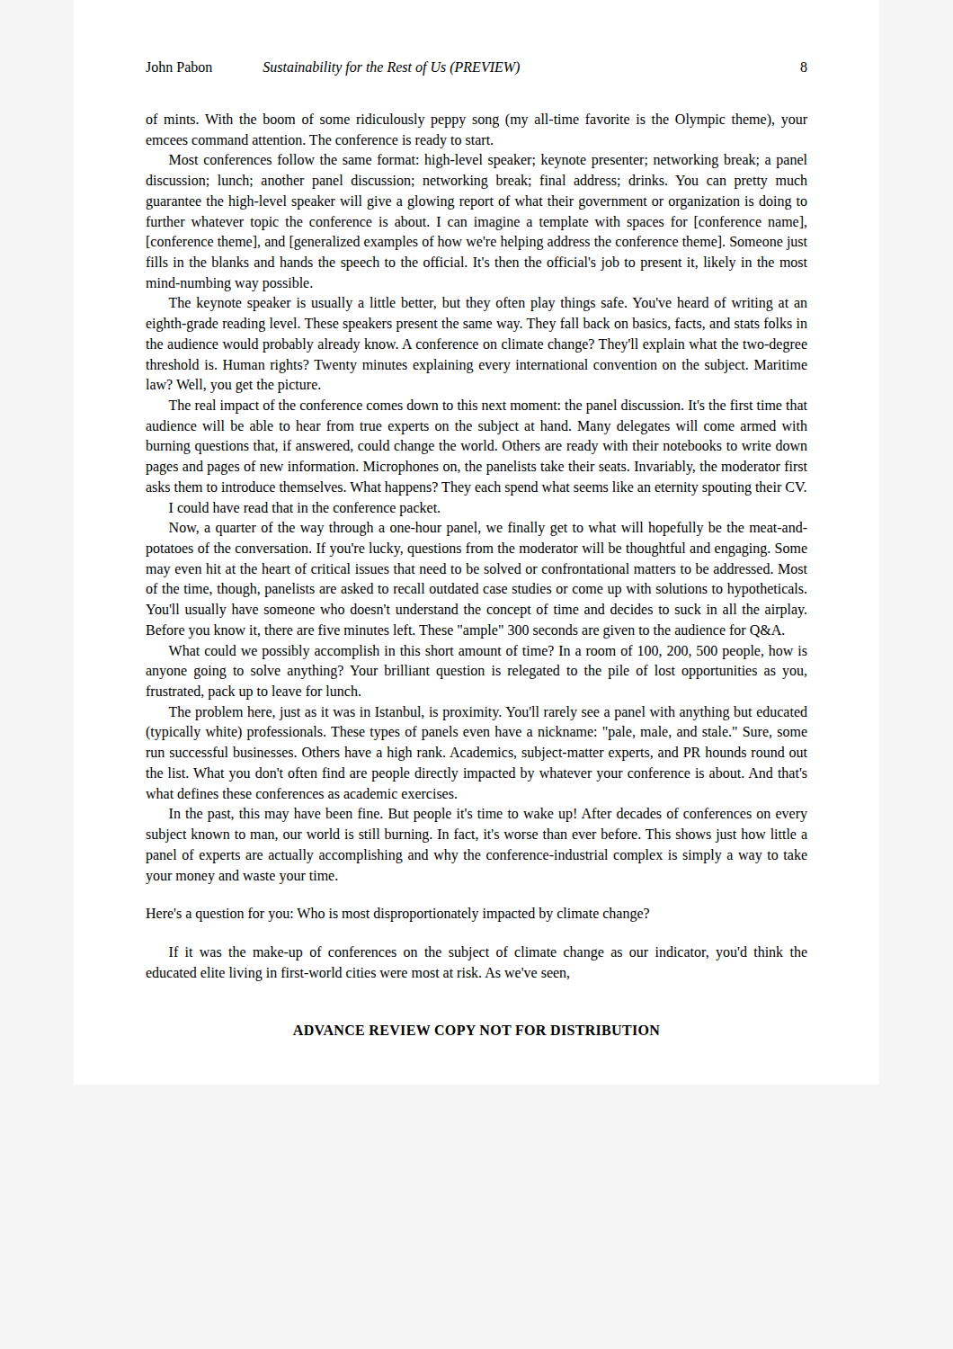John Pabon Sustainability for the Rest of Us (PREVIEW) 8
of mints. With the boom of some ridiculously peppy song (my all-time favorite is the Olympic theme), your emcees command attention. The conference is ready to start.
Most conferences follow the same format: high-level speaker; keynote presenter; networking break; a panel discussion; lunch; another panel discussion; networking break; final address; drinks. You can pretty much guarantee the high-level speaker will give a glowing report of what their government or organization is doing to further whatever topic the conference is about. I can imagine a template with spaces for [conference name], [conference theme], and [generalized examples of how we're helping address the conference theme]. Someone just fills in the blanks and hands the speech to the official. It's then the official's job to present it, likely in the most mind-numbing way possible.
The keynote speaker is usually a little better, but they often play things safe. You've heard of writing at an eighth-grade reading level. These speakers present the same way. They fall back on basics, facts, and stats folks in the audience would probably already know. A conference on climate change? They'll explain what the two-degree threshold is. Human rights? Twenty minutes explaining every international convention on the subject. Maritime law? Well, you get the picture.
The real impact of the conference comes down to this next moment: the panel discussion. It's the first time that audience will be able to hear from true experts on the subject at hand. Many delegates will come armed with burning questions that, if answered, could change the world. Others are ready with their notebooks to write down pages and pages of new information. Microphones on, the panelists take their seats. Invariably, the moderator first asks them to introduce themselves. What happens? They each spend what seems like an eternity spouting their CV.
I could have read that in the conference packet.
Now, a quarter of the way through a one-hour panel, we finally get to what will hopefully be the meat-and-potatoes of the conversation. If you're lucky, questions from the moderator will be thoughtful and engaging. Some may even hit at the heart of critical issues that need to be solved or confrontational matters to be addressed. Most of the time, though, panelists are asked to recall outdated case studies or come up with solutions to hypotheticals. You'll usually have someone who doesn't understand the concept of time and decides to suck in all the airplay. Before you know it, there are five minutes left. These "ample" 300 seconds are given to the audience for Q&A.
What could we possibly accomplish in this short amount of time? In a room of 100, 200, 500 people, how is anyone going to solve anything? Your brilliant question is relegated to the pile of lost opportunities as you, frustrated, pack up to leave for lunch.
The problem here, just as it was in Istanbul, is proximity. You'll rarely see a panel with anything but educated (typically white) professionals. These types of panels even have a nickname: "pale, male, and stale." Sure, some run successful businesses. Others have a high rank. Academics, subject-matter experts, and PR hounds round out the list. What you don't often find are people directly impacted by whatever your conference is about. And that's what defines these conferences as academic exercises.
In the past, this may have been fine. But people it's time to wake up! After decades of conferences on every subject known to man, our world is still burning. In fact, it's worse than ever before. This shows just how little a panel of experts are actually accomplishing and why the conference-industrial complex is simply a way to take your money and waste your time.
Here's a question for you: Who is most disproportionately impacted by climate change?
If it was the make-up of conferences on the subject of climate change as our indicator, you'd think the educated elite living in first-world cities were most at risk. As we've seen,
ADVANCE REVIEW COPY NOT FOR DISTRIBUTION